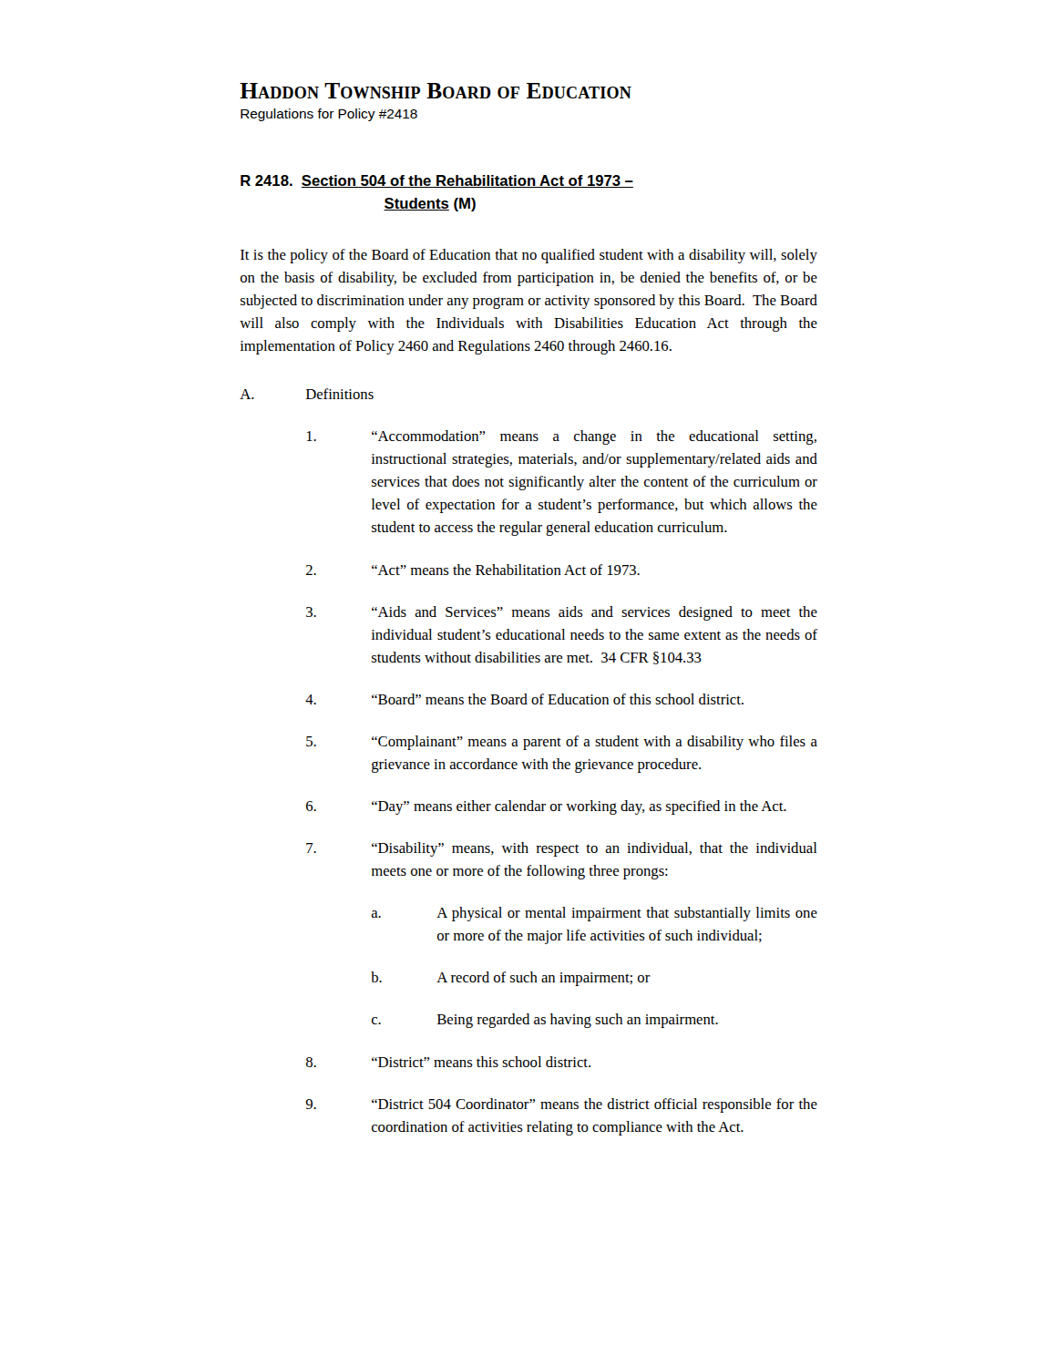Haddon Township Board of Education
Regulations for Policy #2418
R 2418. Section 504 of the Rehabilitation Act of 1973 – Students (M)
It is the policy of the Board of Education that no qualified student with a disability will, solely on the basis of disability, be excluded from participation in, be denied the benefits of, or be subjected to discrimination under any program or activity sponsored by this Board. The Board will also comply with the Individuals with Disabilities Education Act through the implementation of Policy 2460 and Regulations 2460 through 2460.16.
A. Definitions
1.“Accommodation” means a change in the educational setting, instructional strategies, materials, and/or supplementary/related aids and services that does not significantly alter the content of the curriculum or level of expectation for a student’s performance, but which allows the student to access the regular general education curriculum.
2.“Act” means the Rehabilitation Act of 1973.
3.“Aids and Services” means aids and services designed to meet the individual student’s educational needs to the same extent as the needs of students without disabilities are met. 34 CFR §104.33
4.“Board” means the Board of Education of this school district.
5.“Complainant” means a parent of a student with a disability who files a grievance in accordance with the grievance procedure.
6.“Day” means either calendar or working day, as specified in the Act.
7.“Disability” means, with respect to an individual, that the individual meets one or more of the following three prongs:
a. A physical or mental impairment that substantially limits one or more of the major life activities of such individual;
b. A record of such an impairment; or
c. Being regarded as having such an impairment.
8.“District” means this school district.
9.“District 504 Coordinator” means the district official responsible for the coordination of activities relating to compliance with the Act.